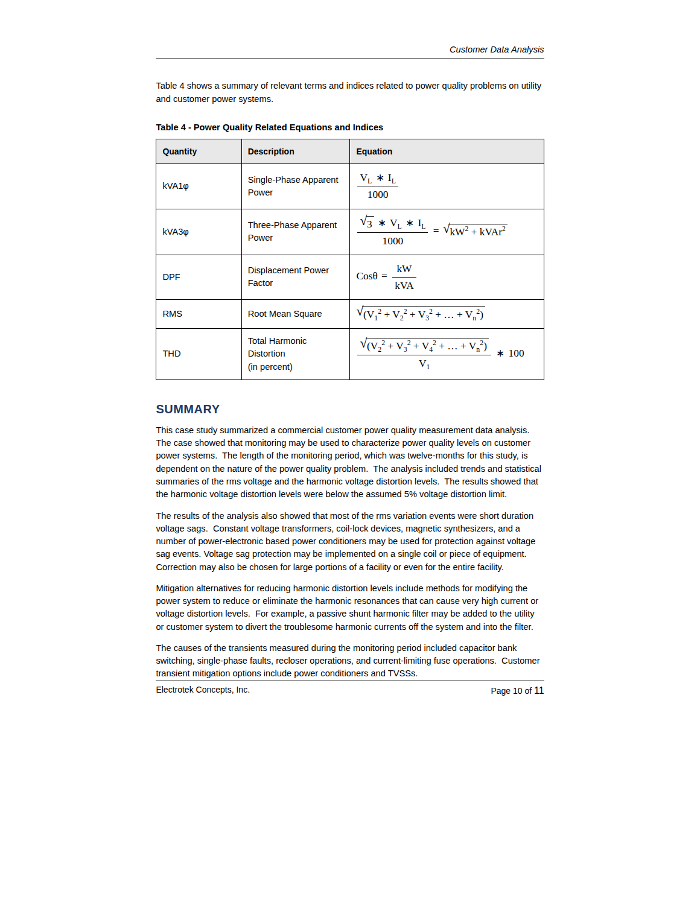Customer Data Analysis
Table 4 shows a summary of relevant terms and indices related to power quality problems on utility and customer power systems.
Table 4 - Power Quality Related Equations and Indices
| Quantity | Description | Equation |
| --- | --- | --- |
| kVA1φ | Single-Phase Apparent Power | V L ∗ I L 1000 |
| kVA3φ | Three-Phase Apparent Power | 3 ∗ V L ∗ I L 1000 = kW 2 + kVAr 2 |
| DPF | Displacement Power Factor | Cosθ = kW kVA |
| RMS | Root Mean Square | (V 1 2 + V 2 2 + V 3 2 + … + V n 2 ) |
| THD | Total Harmonic Distortion (in percent) | (V 2 2 + V 3 2 + V 4 2 + … + V n 2 ) V 1 ∗ 100 |
SUMMARY
This case study summarized a commercial customer power quality measurement data analysis. The case showed that monitoring may be used to characterize power quality levels on customer power systems. The length of the monitoring period, which was twelve-months for this study, is dependent on the nature of the power quality problem. The analysis included trends and statistical summaries of the rms voltage and the harmonic voltage distortion levels. The results showed that the harmonic voltage distortion levels were below the assumed 5% voltage distortion limit.
The results of the analysis also showed that most of the rms variation events were short duration voltage sags. Constant voltage transformers, coil-lock devices, magnetic synthesizers, and a number of power-electronic based power conditioners may be used for protection against voltage sag events. Voltage sag protection may be implemented on a single coil or piece of equipment. Correction may also be chosen for large portions of a facility or even for the entire facility.
Mitigation alternatives for reducing harmonic distortion levels include methods for modifying the power system to reduce or eliminate the harmonic resonances that can cause very high current or voltage distortion levels. For example, a passive shunt harmonic filter may be added to the utility or customer system to divert the troublesome harmonic currents off the system and into the filter.
The causes of the transients measured during the monitoring period included capacitor bank switching, single-phase faults, recloser operations, and current-limiting fuse operations. Customer transient mitigation options include power conditioners and TVSSs.
Electrotek Concepts, Inc.
Page 10 of 11